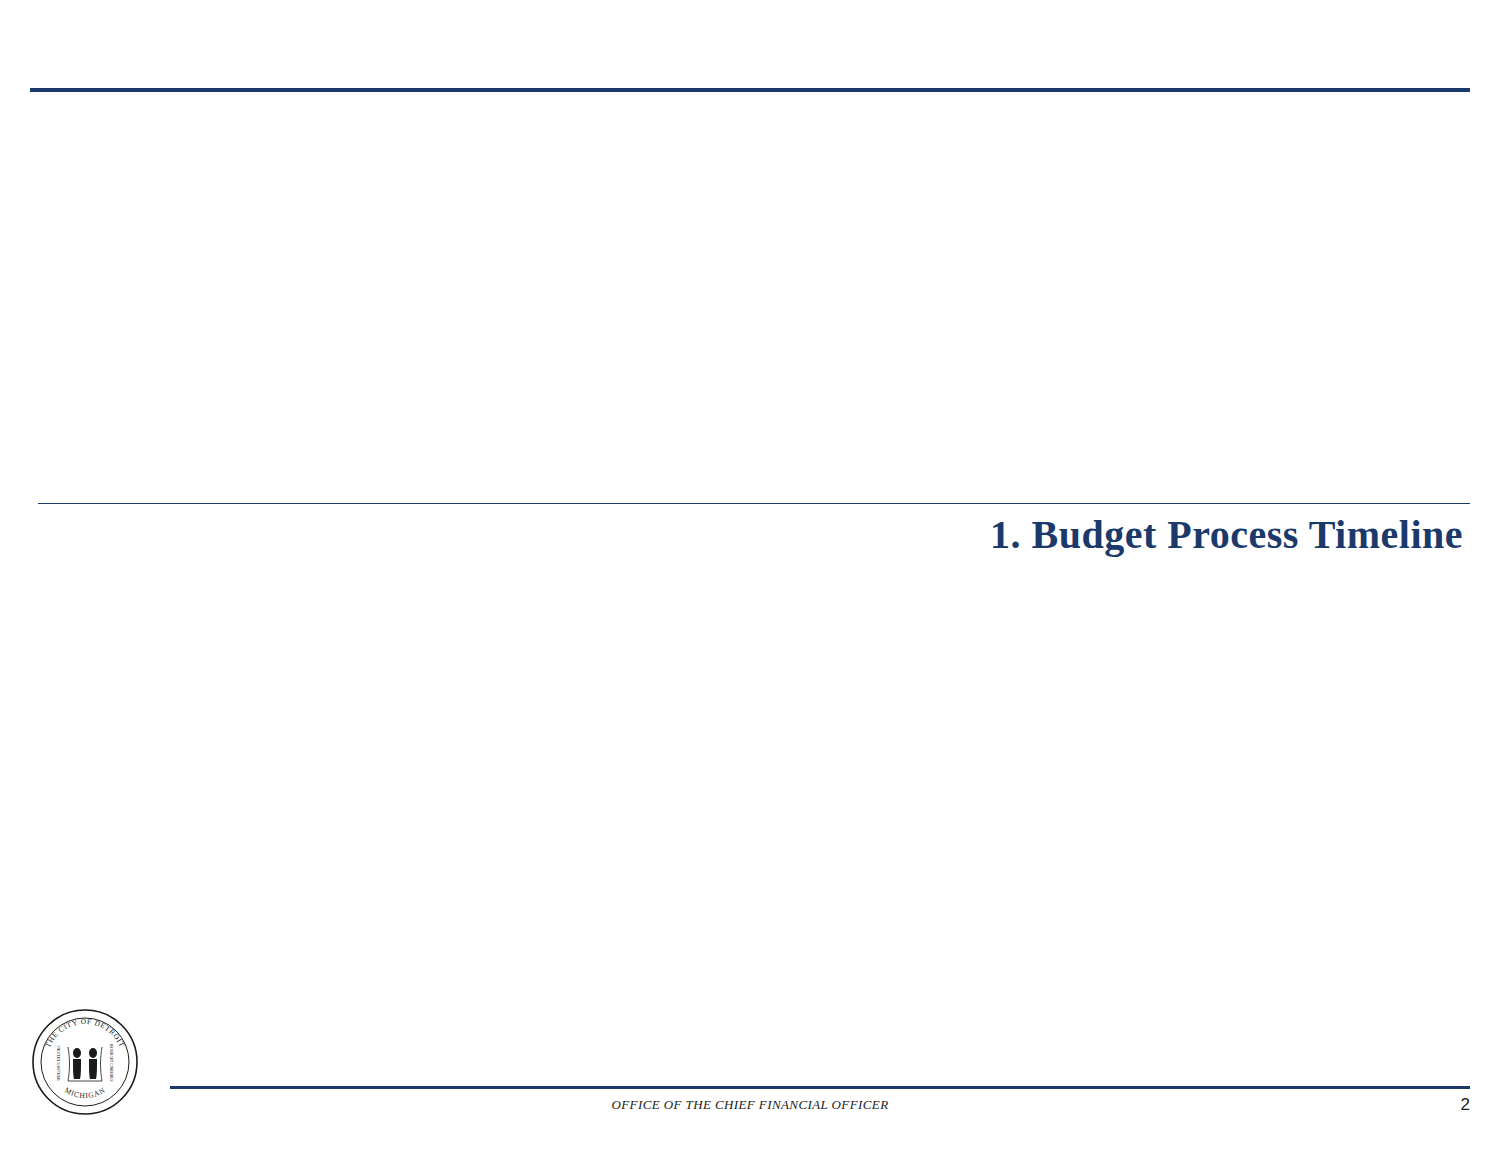1. Budget Process Timeline
THE CITY OF DETROIT MICHIGAN SPERAMUS MELIORA RESURGET CINERIBUS
OFFICE OF THE CHIEF FINANCIAL OFFICER
2